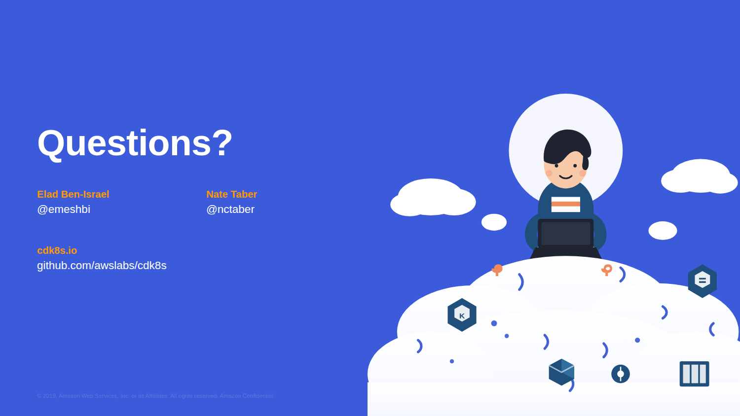Questions?
Elad Ben-Israel @emeshbi
Nate Taber @nctaber
cdk8s.io github.com/awslabs/cdk8s
K
© 2019, Amazon Web Services, Inc. or its Affiliates. All rights reserved. Amazon Confidential